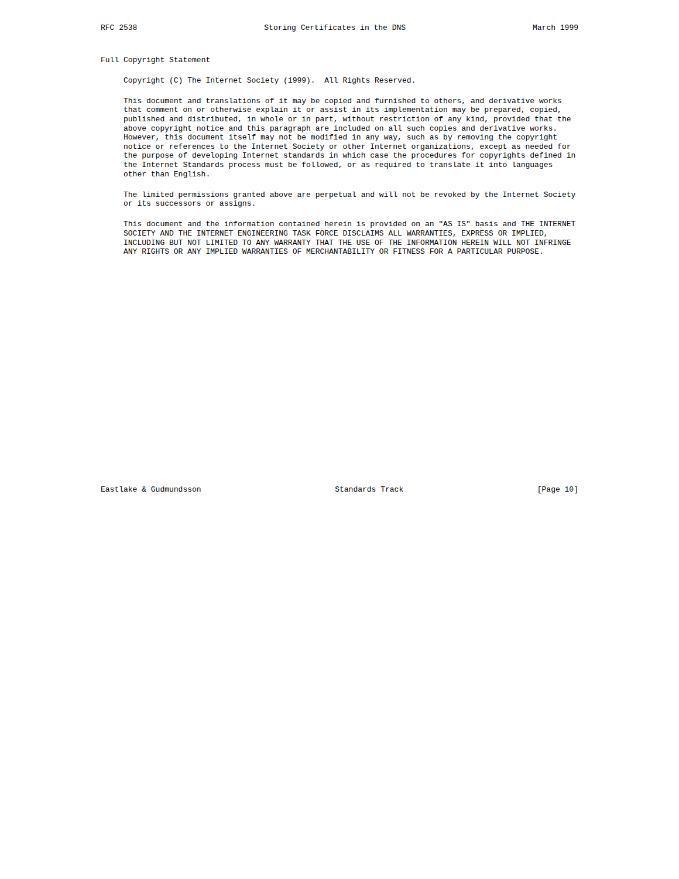RFC 2538 Storing Certificates in the DNS March 1999
Full Copyright Statement
Copyright (C) The Internet Society (1999). All Rights Reserved.
This document and translations of it may be copied and furnished to others, and derivative works that comment on or otherwise explain it or assist in its implementation may be prepared, copied, published and distributed, in whole or in part, without restriction of any kind, provided that the above copyright notice and this paragraph are included on all such copies and derivative works. However, this document itself may not be modified in any way, such as by removing the copyright notice or references to the Internet Society or other Internet organizations, except as needed for the purpose of developing Internet standards in which case the procedures for copyrights defined in the Internet Standards process must be followed, or as required to translate it into languages other than English.
The limited permissions granted above are perpetual and will not be revoked by the Internet Society or its successors or assigns.
This document and the information contained herein is provided on an "AS IS" basis and THE INTERNET SOCIETY AND THE INTERNET ENGINEERING TASK FORCE DISCLAIMS ALL WARRANTIES, EXPRESS OR IMPLIED, INCLUDING BUT NOT LIMITED TO ANY WARRANTY THAT THE USE OF THE INFORMATION HEREIN WILL NOT INFRINGE ANY RIGHTS OR ANY IMPLIED WARRANTIES OF MERCHANTABILITY OR FITNESS FOR A PARTICULAR PURPOSE.
Eastlake & Gudmundsson Standards Track [Page 10]